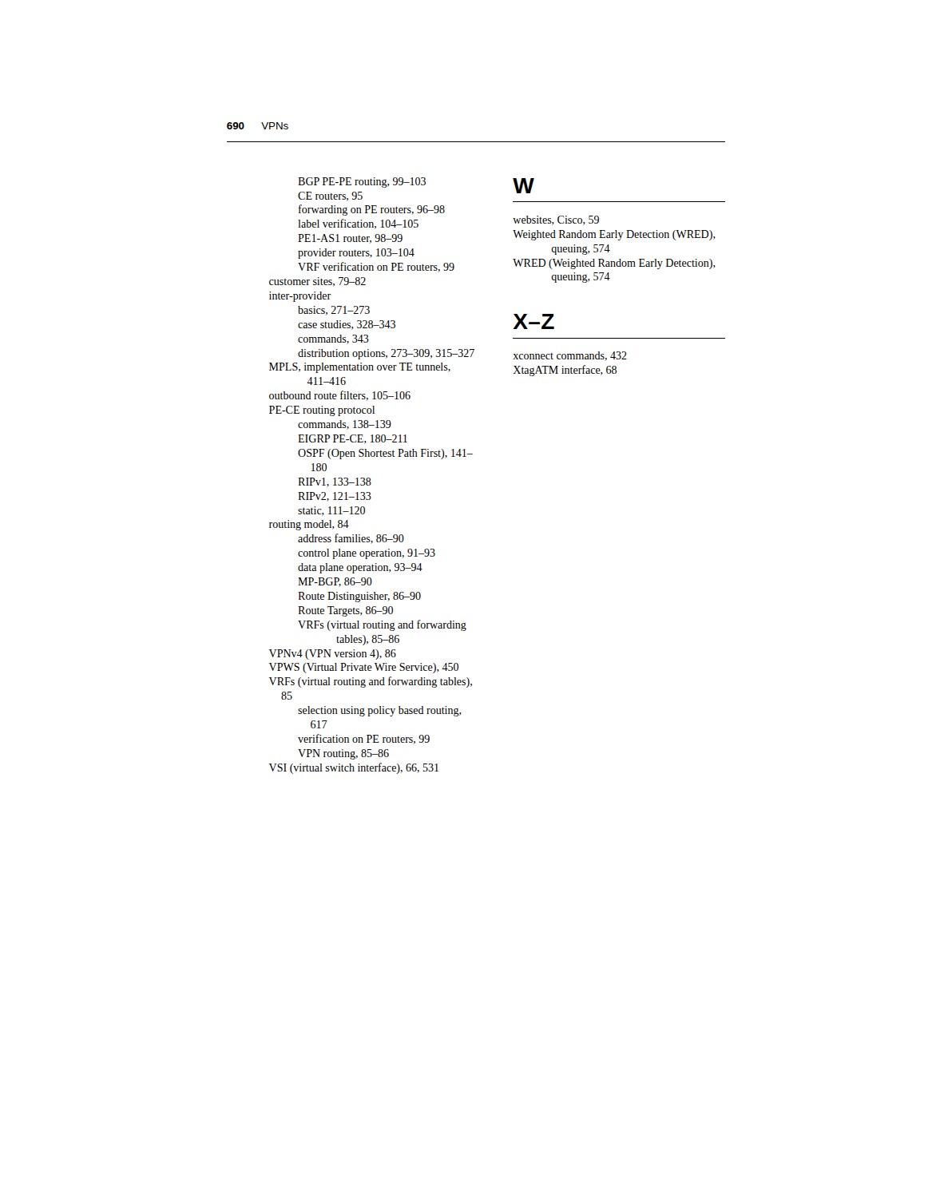690 VPNs
BGP PE-PE routing, 99–103
CE routers, 95
forwarding on PE routers, 96–98
label verification, 104–105
PE1-AS1 router, 98–99
provider routers, 103–104
VRF verification on PE routers, 99
customer sites, 79–82
inter-provider
basics, 271–273
case studies, 328–343
commands, 343
distribution options, 273–309, 315–327
MPLS, implementation over TE tunnels,
411–416
outbound route filters, 105–106
PE-CE routing protocol
commands, 138–139
EIGRP PE-CE, 180–211
OSPF (Open Shortest Path First), 141–180
RIPv1, 133–138
RIPv2, 121–133
static, 111–120
routing model, 84
address families, 86–90
control plane operation, 91–93
data plane operation, 93–94
MP-BGP, 86–90
Route Distinguisher, 86–90
Route Targets, 86–90
VRFs (virtual routing and forwarding
tables), 85–86
VPNv4 (VPN version 4), 86
VPWS (Virtual Private Wire Service), 450
VRFs (virtual routing and forwarding tables), 85
selection using policy based routing, 617
verification on PE routers, 99
VPN routing, 85–86
VSI (virtual switch interface), 66, 531
W
websites, Cisco, 59
Weighted Random Early Detection (WRED),
queuing, 574
WRED (Weighted Random Early Detection),
queuing, 574
X–Z
xconnect commands, 432
XtagATM interface, 68